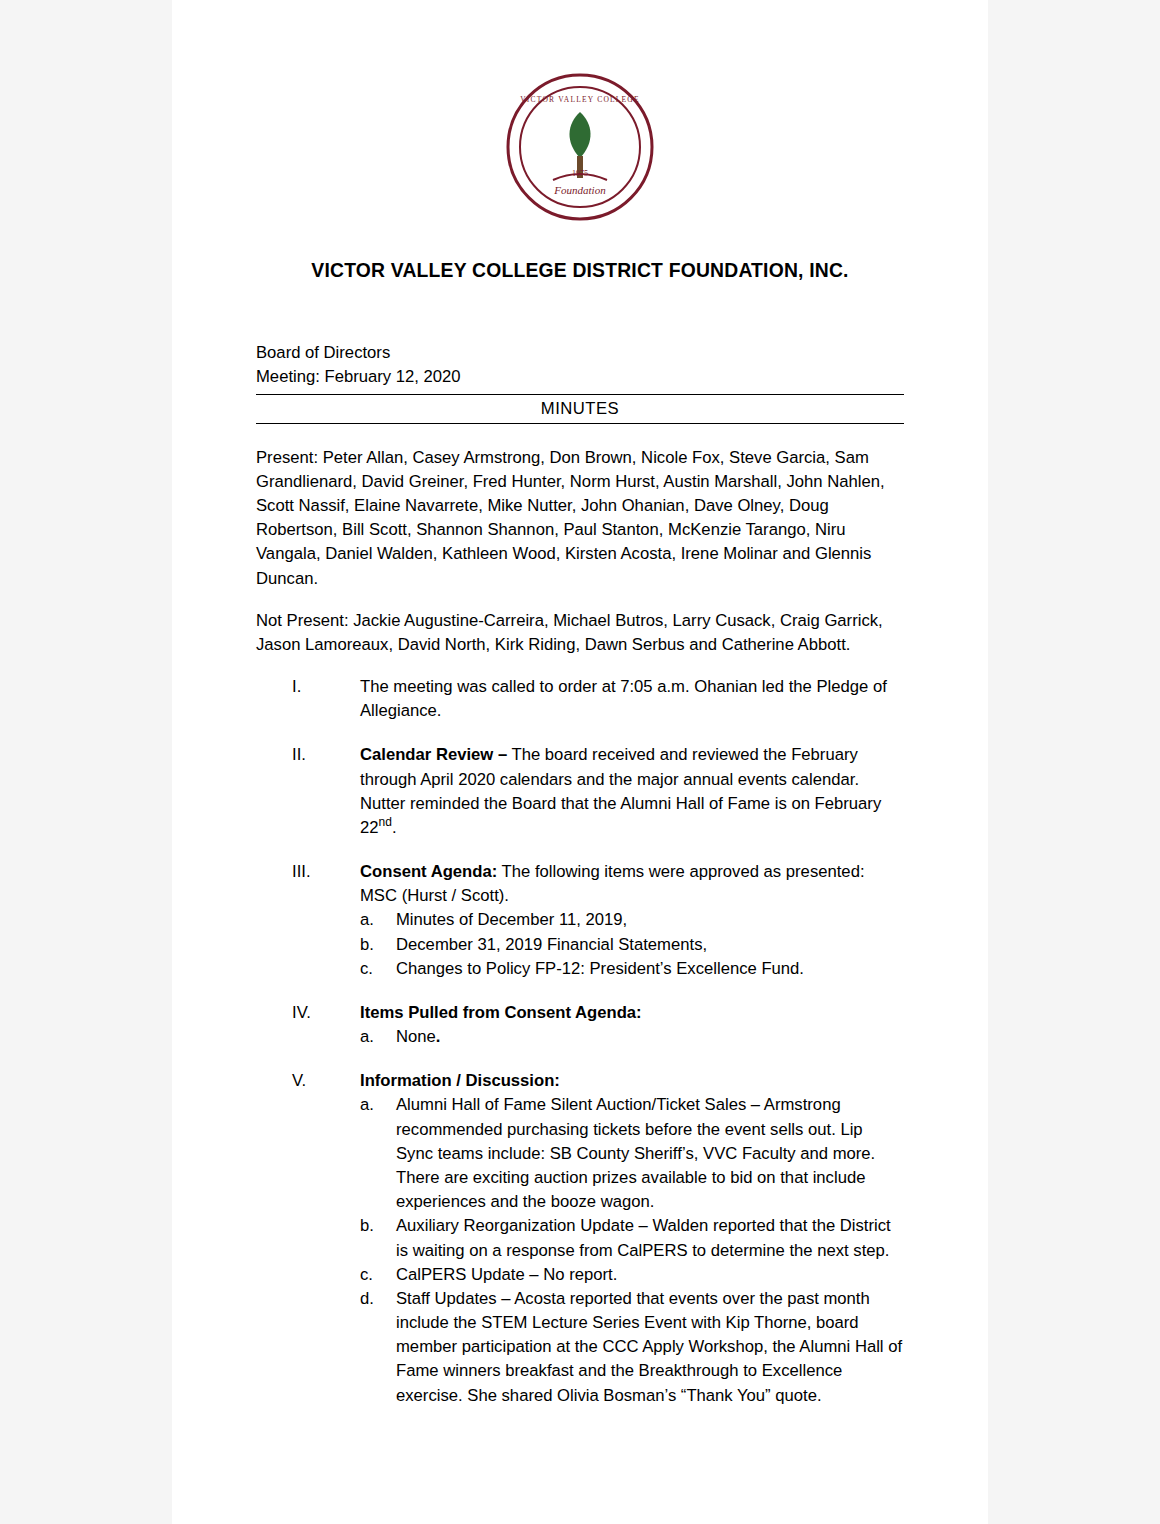VICTOR VALLEY COLLEGE Foundation 1975
VICTOR VALLEY COLLEGE DISTRICT FOUNDATION, INC.
Board of Directors
Meeting: February 12, 2020
MINUTES
Present: Peter Allan, Casey Armstrong, Don Brown, Nicole Fox, Steve Garcia, Sam Grandlienard, David Greiner, Fred Hunter, Norm Hurst, Austin Marshall, John Nahlen, Scott Nassif, Elaine Navarrete, Mike Nutter, John Ohanian, Dave Olney, Doug Robertson, Bill Scott, Shannon Shannon, Paul Stanton, McKenzie Tarango, Niru Vangala, Daniel Walden, Kathleen Wood, Kirsten Acosta, Irene Molinar and Glennis Duncan.
Not Present: Jackie Augustine-Carreira, Michael Butros, Larry Cusack, Craig Garrick, Jason Lamoreaux, David North, Kirk Riding, Dawn Serbus and Catherine Abbott.
The meeting was called to order at 7:05 a.m. Ohanian led the Pledge of Allegiance.
Calendar Review – The board received and reviewed the February through April 2020 calendars and the major annual events calendar. Nutter reminded the Board that the Alumni Hall of Fame is on February 22nd.
Consent Agenda: The following items were approved as presented: MSC (Hurst / Scott).
Minutes of December 11, 2019,
December 31, 2019 Financial Statements,
Changes to Policy FP-12: President’s Excellence Fund.
Items Pulled from Consent Agenda:
None.
Information / Discussion:
Alumni Hall of Fame Silent Auction/Ticket Sales – Armstrong recommended purchasing tickets before the event sells out. Lip Sync teams include: SB County Sheriff’s, VVC Faculty and more. There are exciting auction prizes available to bid on that include experiences and the booze wagon.
Auxiliary Reorganization Update – Walden reported that the District is waiting on a response from CalPERS to determine the next step.
CalPERS Update – No report.
Staff Updates – Acosta reported that events over the past month include the STEM Lecture Series Event with Kip Thorne, board member participation at the CCC Apply Workshop, the Alumni Hall of Fame winners breakfast and the Breakthrough to Excellence exercise. She shared Olivia Bosman’s “Thank You” quote.